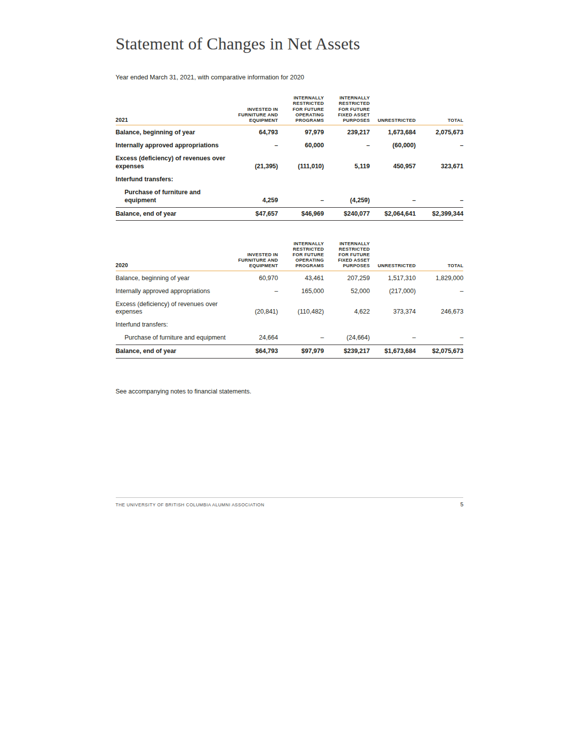Statement of Changes in Net Assets
Year ended March 31, 2021, with comparative information for 2020
| 2021 | Invested in furniture and equipment | Internally restricted for future operating programs | Internally restricted for future fixed asset purposes | Unrestricted | Total |
| --- | --- | --- | --- | --- | --- |
| Balance, beginning of year | 64,793 | 97,979 | 239,217 | 1,673,684 | 2,075,673 |
| Internally approved appropriations | – | 60,000 | – | (60,000) | – |
| Excess (deficiency) of revenues over expenses | (21,395) | (111,010) | 5,119 | 450,957 | 323,671 |
| Interfund transfers: | | | | | |
| Purchase of furniture and equipment | 4,259 | – | (4,259) | – | – |
| Balance, end of year | $47,657 | $46,969 | $240,077 | $2,064,641 | $2,399,344 |
| 2020 | Invested in furniture and equipment | Internally restricted for future operating programs | Internally restricted for future fixed asset purposes | Unrestricted | Total |
| --- | --- | --- | --- | --- | --- |
| Balance, beginning of year | 60,970 | 43,461 | 207,259 | 1,517,310 | 1,829,000 |
| Internally approved appropriations | – | 165,000 | 52,000 | (217,000) | – |
| Excess (deficiency) of revenues over expenses | (20,841) | (110,482) | 4,622 | 373,374 | 246,673 |
| Interfund transfers: | | | | | |
| Purchase of furniture and equipment | 24,664 | – | (24,664) | – | – |
| Balance, end of year | $64,793 | $97,979 | $239,217 | $1,673,684 | $2,075,673 |
See accompanying notes to financial statements.
The University of British Columbia Alumni Association 5